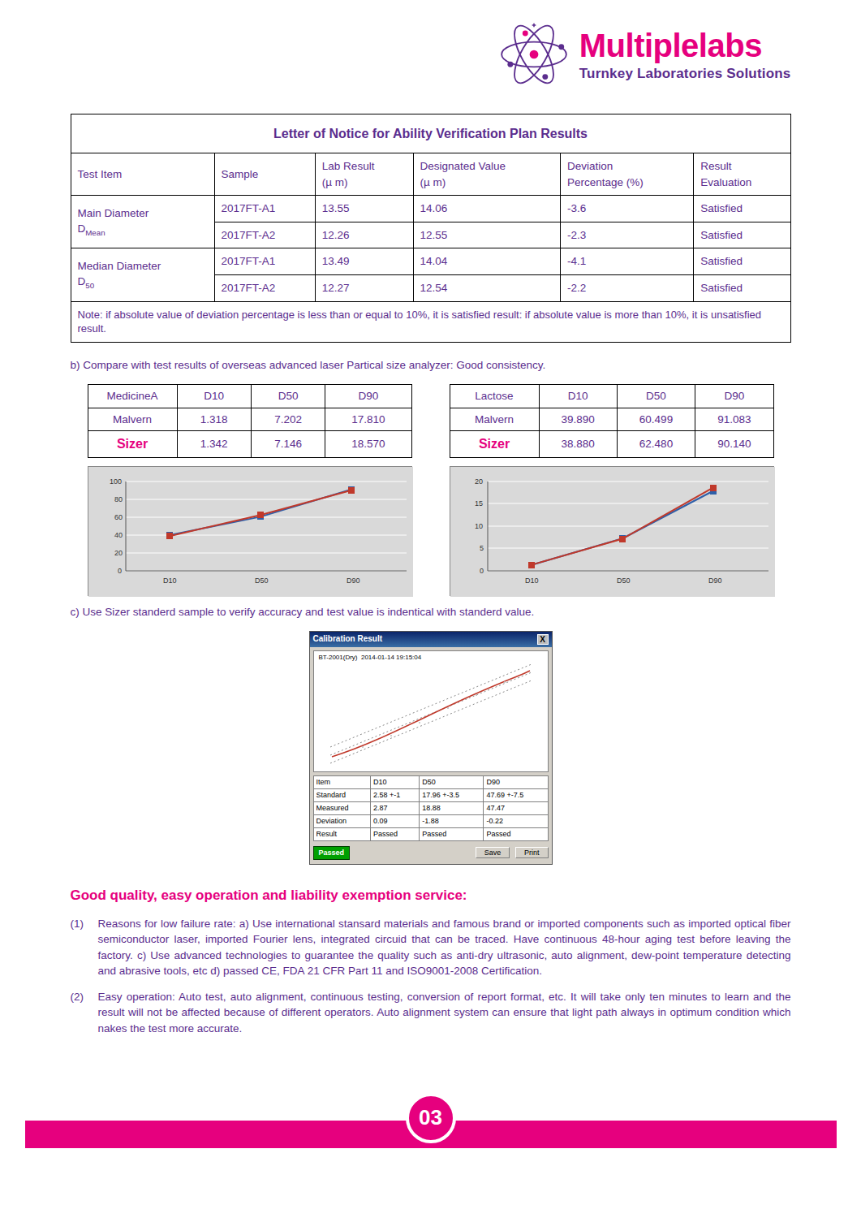Multiplelabs
Turnkey Laboratories Solutions
| Letter of Notice for Ability Verification Plan Results |
| Test Item | Sample | Lab Result (µ m) | Designated Value (µ m) | Deviation Percentage (%) | Result Evaluation |
| Main Diameter D Mean | 2017FT-A1 | 13.55 | 14.06 | -3.6 | Satisfied |
| 2017FT-A2 | 12.26 | 12.55 | -2.3 | Satisfied |
| Median Diameter D 50 | 2017FT-A1 | 13.49 | 14.04 | -4.1 | Satisfied |
| 2017FT-A2 | 12.27 | 12.54 | -2.2 | Satisfied |
| Note: if absolute value of deviation percentage is less than or equal to 10%, it is satisfied result: if absolute value is more than 10%, it is unsatisfied result. |
b) Compare with test results of overseas advanced laser Partical size analyzer: Good consistency.
| MedicineA | D10 | D50 | D90 |
| Malvern | 1.318 | 7.202 | 17.810 |
| Sizer | 1.342 | 7.146 | 18.570 |
| Lactose | D10 | D50 | D90 |
| Malvern | 39.890 | 60.499 | 91.083 |
| Sizer | 38.880 | 62.480 | 90.140 |
100 80 60 40 20 0 D10 D50 D90
20 15 10 5 0 D10 D50 D90
c) Use Sizer standerd sample to verify accuracy and test value is indentical with standerd value.
Calibration Result X
BT-2001(Dry) 2014-01-14 19:15:04
| Item | D10 | D50 | D90 |
| Standard | 2.58 +-1 | 17.96 +-3.5 | 47.69 +-7.5 |
| Measured | 2.87 | 18.88 | 47.47 |
| Deviation | 0.09 | -1.88 | -0.22 |
| Result | Passed | Passed | Passed |
Passed Save Print
Good quality, easy operation and liability exemption service:
(1) Reasons for low failure rate: a) Use international stansard materials and famous brand or imported components such as imported optical fiber semiconductor laser, imported Fourier lens, integrated circuid that can be traced. Have continuous 48-hour aging test before leaving the factory. c) Use advanced technologies to guarantee the quality such as anti-dry ultrasonic, auto alignment, dew-point temperature detecting and abrasive tools, etc d) passed CE, FDA 21 CFR Part 11 and ISO9001-2008 Certification.
(2) Easy operation: Auto test, auto alignment, continuous testing, conversion of report format, etc. It will take only ten minutes to learn and the result will not be affected because of different operators. Auto alignment system can ensure that light path always in optimum condition which nakes the test more accurate.
03